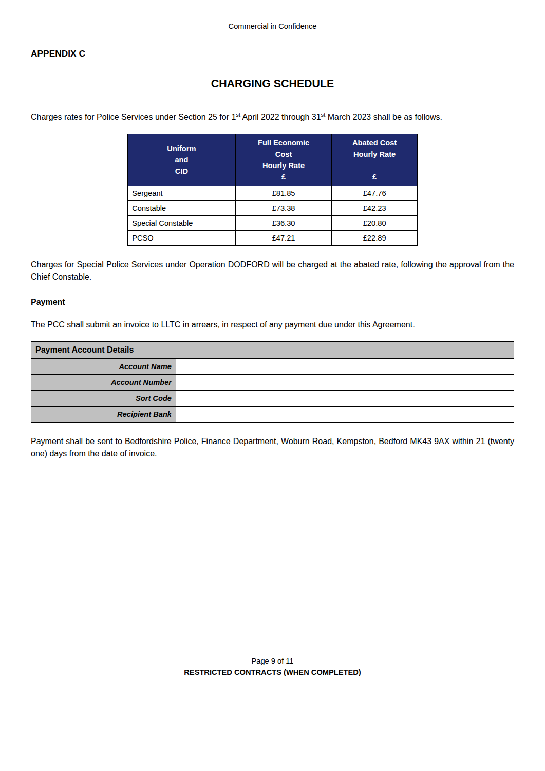Commercial in Confidence
APPENDIX C
CHARGING SCHEDULE
Charges rates for Police Services under Section 25 for 1st April 2022 through 31st March 2023 shall be as follows.
| Uniform and CID | Full Economic Cost Hourly Rate £ | Abated Cost Hourly Rate £ |
| --- | --- | --- |
| Sergeant | £81.85 | £47.76 |
| Constable | £73.38 | £42.23 |
| Special Constable | £36.30 | £20.80 |
| PCSO | £47.21 | £22.89 |
Charges for Special Police Services under Operation DODFORD will be charged at the abated rate, following the approval from the Chief Constable.
Payment
The PCC shall submit an invoice to LLTC in arrears, in respect of any payment due under this Agreement.
| Payment Account Details |
| --- |
| Account Name | |
| Account Number | |
| Sort Code | |
| Recipient Bank | |
Payment shall be sent to Bedfordshire Police, Finance Department, Woburn Road, Kempston, Bedford MK43 9AX within 21 (twenty one) days from the date of invoice.
Page 9 of 11
RESTRICTED CONTRACTS (WHEN COMPLETED)